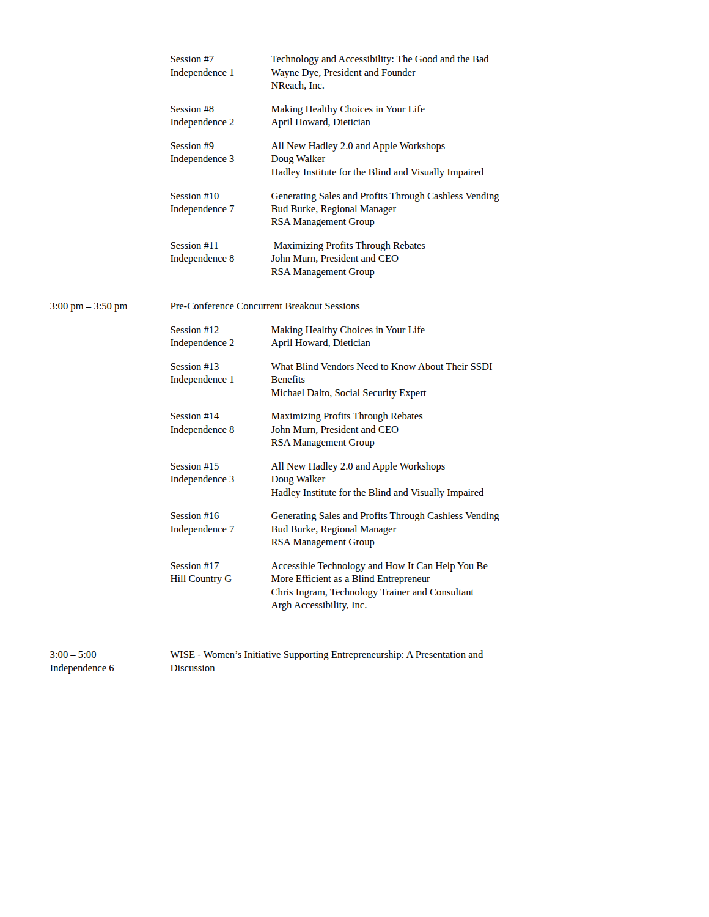| | Session #7 Independence 1 | Technology and Accessibility: The Good and the Bad Wayne Dye, President and Founder NReach, Inc. |
| | Session #8 Independence 2 | Making Healthy Choices in Your Life April Howard, Dietician |
| | Session #9 Independence 3 | All New Hadley 2.0 and Apple Workshops Doug Walker Hadley Institute for the Blind and Visually Impaired |
| | Session #10 Independence 7 | Generating Sales and Profits Through Cashless Vending Bud Burke, Regional Manager RSA Management Group |
| | Session #11 Independence 8 | Maximizing Profits Through Rebates John Murn, President and CEO RSA Management Group |
| 3:00 pm – 3:50 pm | Pre-Conference Concurrent Breakout Sessions |
| | Session #12 Independence 2 | Making Healthy Choices in Your Life April Howard, Dietician |
| | Session #13 Independence 1 | What Blind Vendors Need to Know About Their SSDI Benefits Michael Dalto, Social Security Expert |
| | Session #14 Independence 8 | Maximizing Profits Through Rebates John Murn, President and CEO RSA Management Group |
| | Session #15 Independence 3 | All New Hadley 2.0 and Apple Workshops Doug Walker Hadley Institute for the Blind and Visually Impaired |
| | Session #16 Independence 7 | Generating Sales and Profits Through Cashless Vending Bud Burke, Regional Manager RSA Management Group |
| | Session #17 Hill Country G | Accessible Technology and How It Can Help You Be More Efficient as a Blind Entrepreneur Chris Ingram, Technology Trainer and Consultant Argh Accessibility, Inc. |
| 3:00 – 5:00 Independence 6 | WISE - Women’s Initiative Supporting Entrepreneurship: A Presentation and Discussion |